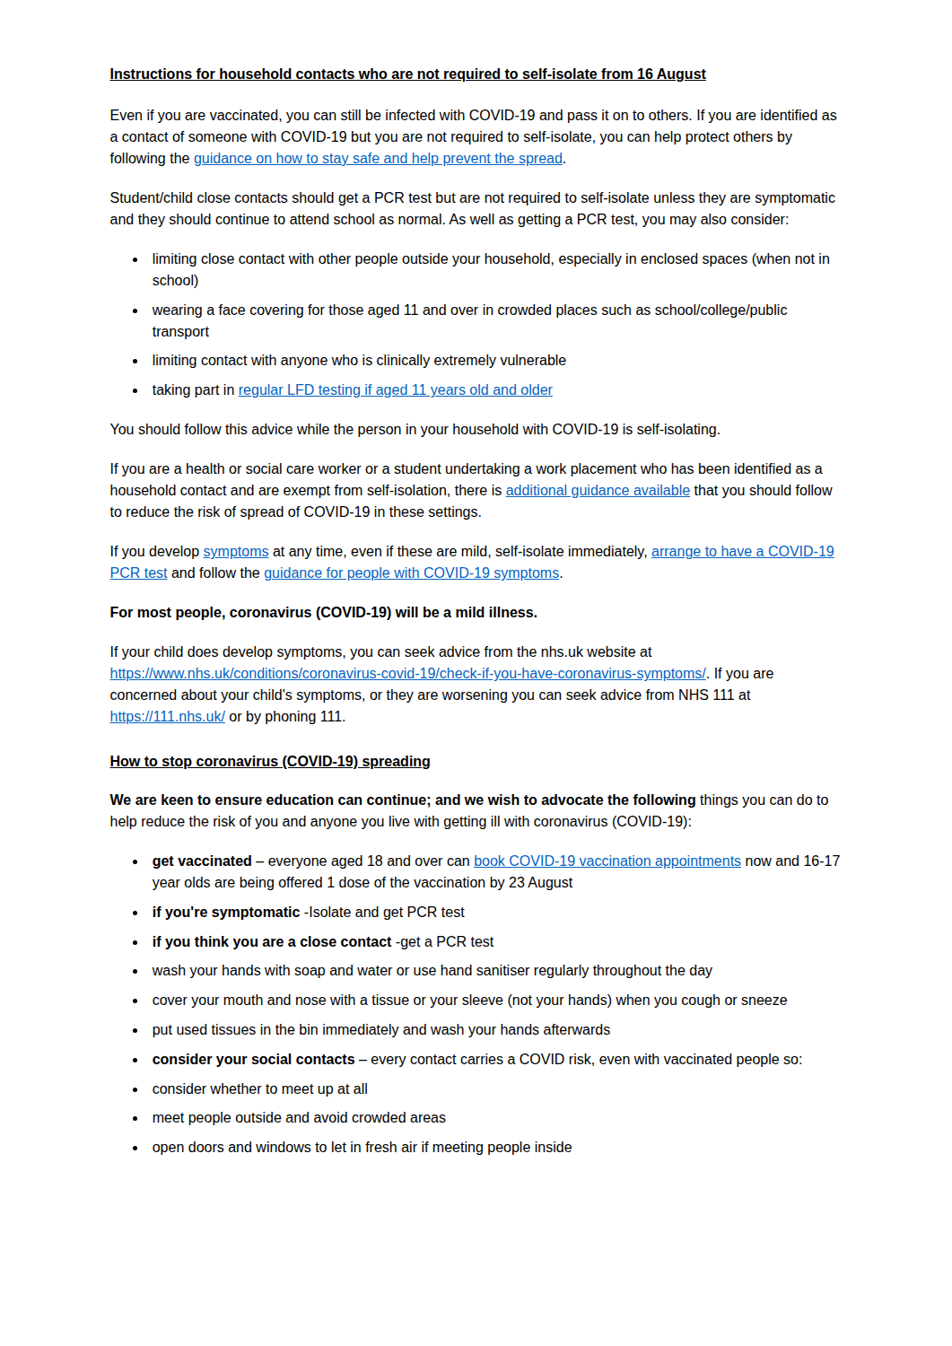Instructions for household contacts who are not required to self-isolate from 16 August
Even if you are vaccinated, you can still be infected with COVID-19 and pass it on to others. If you are identified as a contact of someone with COVID-19 but you are not required to self-isolate, you can help protect others by following the guidance on how to stay safe and help prevent the spread.
Student/child close contacts should get a PCR test but are not required to self-isolate unless they are symptomatic and they should continue to attend school as normal. As well as getting a PCR test, you may also consider:
limiting close contact with other people outside your household, especially in enclosed spaces (when not in school)
wearing a face covering for those aged 11 and over in crowded places such as school/college/public transport
limiting contact with anyone who is clinically extremely vulnerable
taking part in regular LFD testing if aged 11 years old and older
You should follow this advice while the person in your household with COVID-19 is self-isolating.
If you are a health or social care worker or a student undertaking a work placement who has been identified as a household contact and are exempt from self-isolation, there is additional guidance available that you should follow to reduce the risk of spread of COVID-19 in these settings.
If you develop symptoms at any time, even if these are mild, self-isolate immediately, arrange to have a COVID-19 PCR test and follow the guidance for people with COVID-19 symptoms.
For most people, coronavirus (COVID-19) will be a mild illness.
If your child does develop symptoms, you can seek advice from the nhs.uk website at https://www.nhs.uk/conditions/coronavirus-covid-19/check-if-you-have-coronavirus-symptoms/. If you are concerned about your child's symptoms, or they are worsening you can seek advice from NHS 111 at https://111.nhs.uk/ or by phoning 111.
How to stop coronavirus (COVID-19) spreading
We are keen to ensure education can continue; and we wish to advocate the following things you can do to help reduce the risk of you and anyone you live with getting ill with coronavirus (COVID-19):
get vaccinated – everyone aged 18 and over can book COVID-19 vaccination appointments now and 16-17 year olds are being offered 1 dose of the vaccination by 23 August
if you're symptomatic -Isolate and get PCR test
if you think you are a close contact -get a PCR test
wash your hands with soap and water or use hand sanitiser regularly throughout the day
cover your mouth and nose with a tissue or your sleeve (not your hands) when you cough or sneeze
put used tissues in the bin immediately and wash your hands afterwards
consider your social contacts – every contact carries a COVID risk, even with vaccinated people so:
consider whether to meet up at all
meet people outside and avoid crowded areas
open doors and windows to let in fresh air if meeting people inside